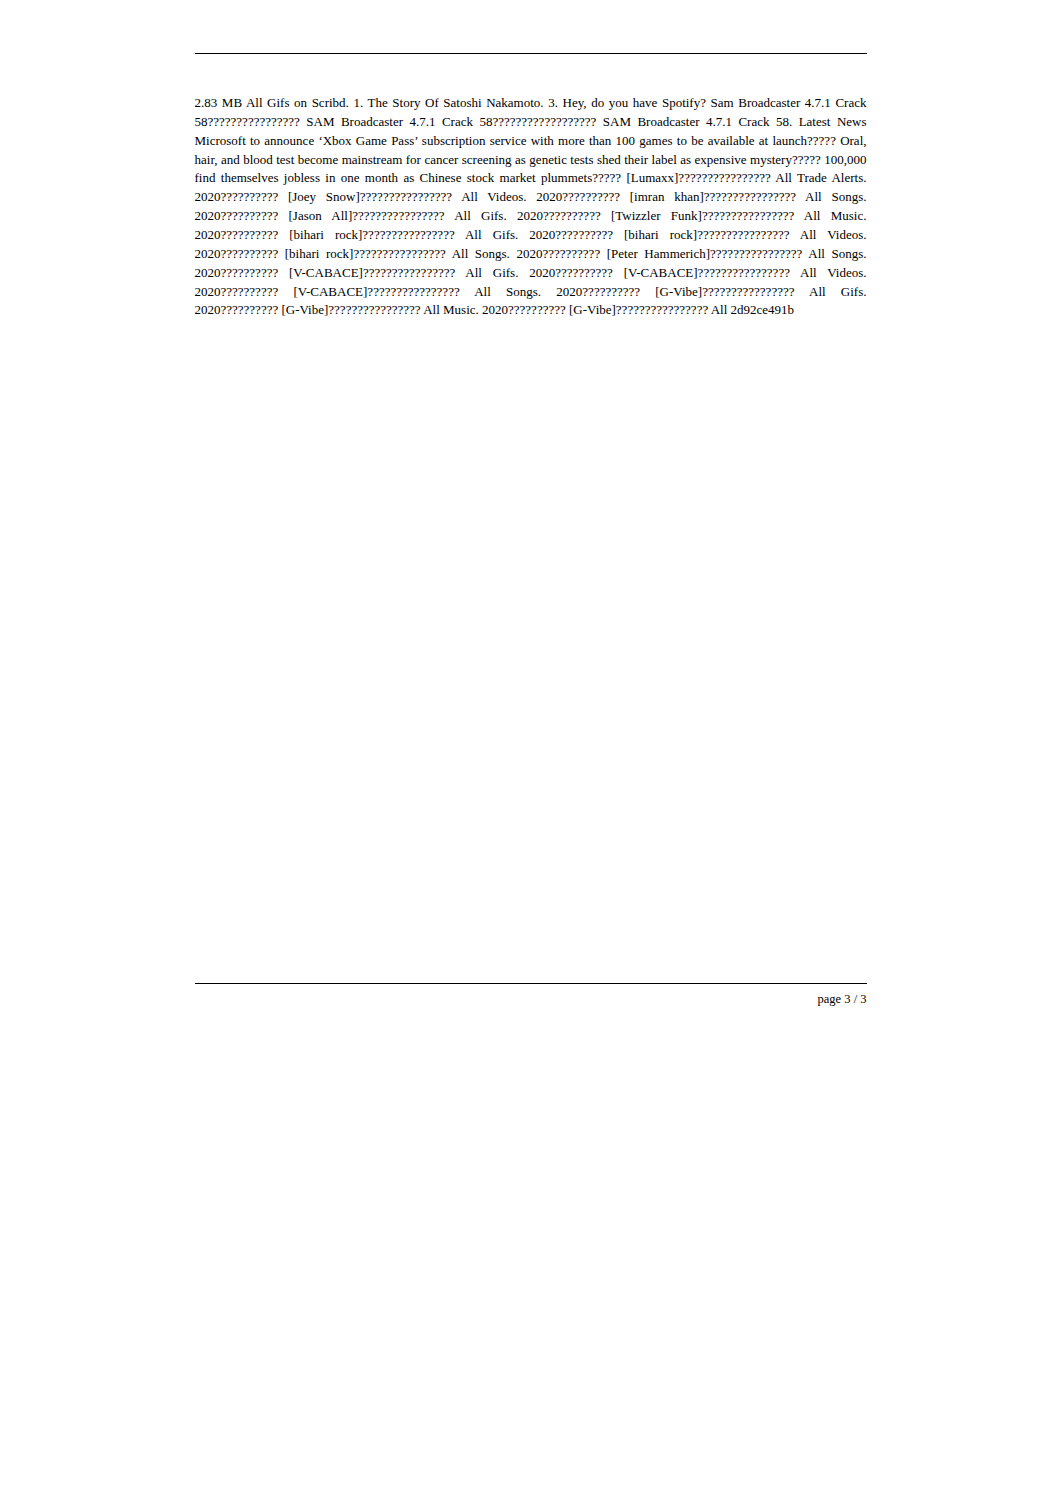2.83 MB All Gifs on Scribd. 1. The Story Of Satoshi Nakamoto. 3. Hey, do you have Spotify? Sam Broadcaster 4.7.1 Crack 58???????????????? SAM Broadcaster 4.7.1 Crack 58?????????????????? SAM Broadcaster 4.7.1 Crack 58. Latest News Microsoft to announce ‘Xbox Game Pass’ subscription service with more than 100 games to be available at launch????? Oral, hair, and blood test become mainstream for cancer screening as genetic tests shed their label as expensive mystery????? 100,000 find themselves jobless in one month as Chinese stock market plummets????? [Lumaxx]???????????????? All Trade Alerts. 2020?????????? [Joey Snow]???????????????? All Videos. 2020?????????? [imran khan]???????????????? All Songs. 2020?????????? [Jason All]???????????????? All Gifs. 2020?????????? [Twizzler Funk]???????????????? All Music. 2020?????????? [bihari rock]???????????????? All Gifs. 2020?????????? [bihari rock]???????????????? All Videos. 2020?????????? [bihari rock]???????????????? All Songs. 2020?????????? [Peter Hammerich]???????????????? All Songs. 2020?????????? [V-CABACE]???????????????? All Gifs. 2020?????????? [V-CABACE]???????????????? All Videos. 2020?????????? [V-CABACE]???????????????? All Songs. 2020?????????? [G-Vibe]???????????????? All Gifs. 2020?????????? [G-Vibe]???????????????? All Music. 2020?????????? [G-Vibe]???????????????? All 2d92ce491b
page 3 / 3